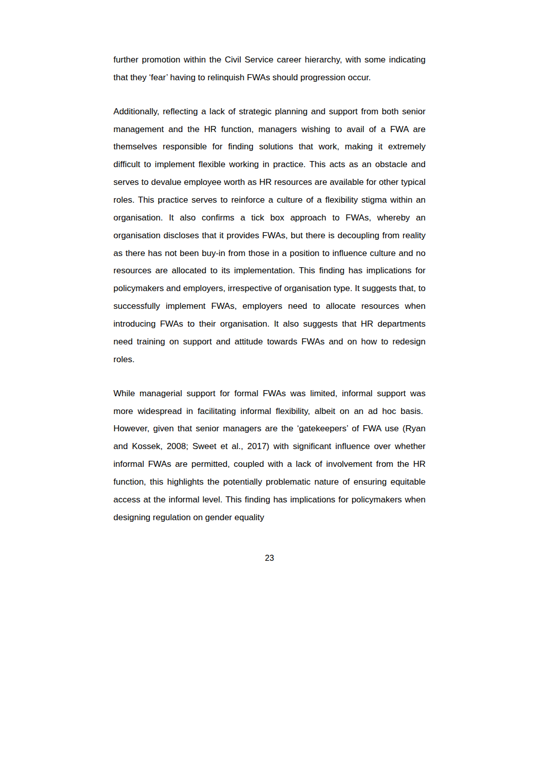further promotion within the Civil Service career hierarchy, with some indicating that they ‘fear’ having to relinquish FWAs should progression occur.
Additionally, reflecting a lack of strategic planning and support from both senior management and the HR function, managers wishing to avail of a FWA are themselves responsible for finding solutions that work, making it extremely difficult to implement flexible working in practice. This acts as an obstacle and serves to devalue employee worth as HR resources are available for other typical roles. This practice serves to reinforce a culture of a flexibility stigma within an organisation. It also confirms a tick box approach to FWAs, whereby an organisation discloses that it provides FWAs, but there is decoupling from reality as there has not been buy-in from those in a position to influence culture and no resources are allocated to its implementation. This finding has implications for policymakers and employers, irrespective of organisation type. It suggests that, to successfully implement FWAs, employers need to allocate resources when introducing FWAs to their organisation. It also suggests that HR departments need training on support and attitude towards FWAs and on how to redesign roles.
While managerial support for formal FWAs was limited, informal support was more widespread in facilitating informal flexibility, albeit on an ad hoc basis. However, given that senior managers are the ‘gatekeepers’ of FWA use (Ryan and Kossek, 2008; Sweet et al., 2017) with significant influence over whether informal FWAs are permitted, coupled with a lack of involvement from the HR function, this highlights the potentially problematic nature of ensuring equitable access at the informal level. This finding has implications for policymakers when designing regulation on gender equality
23